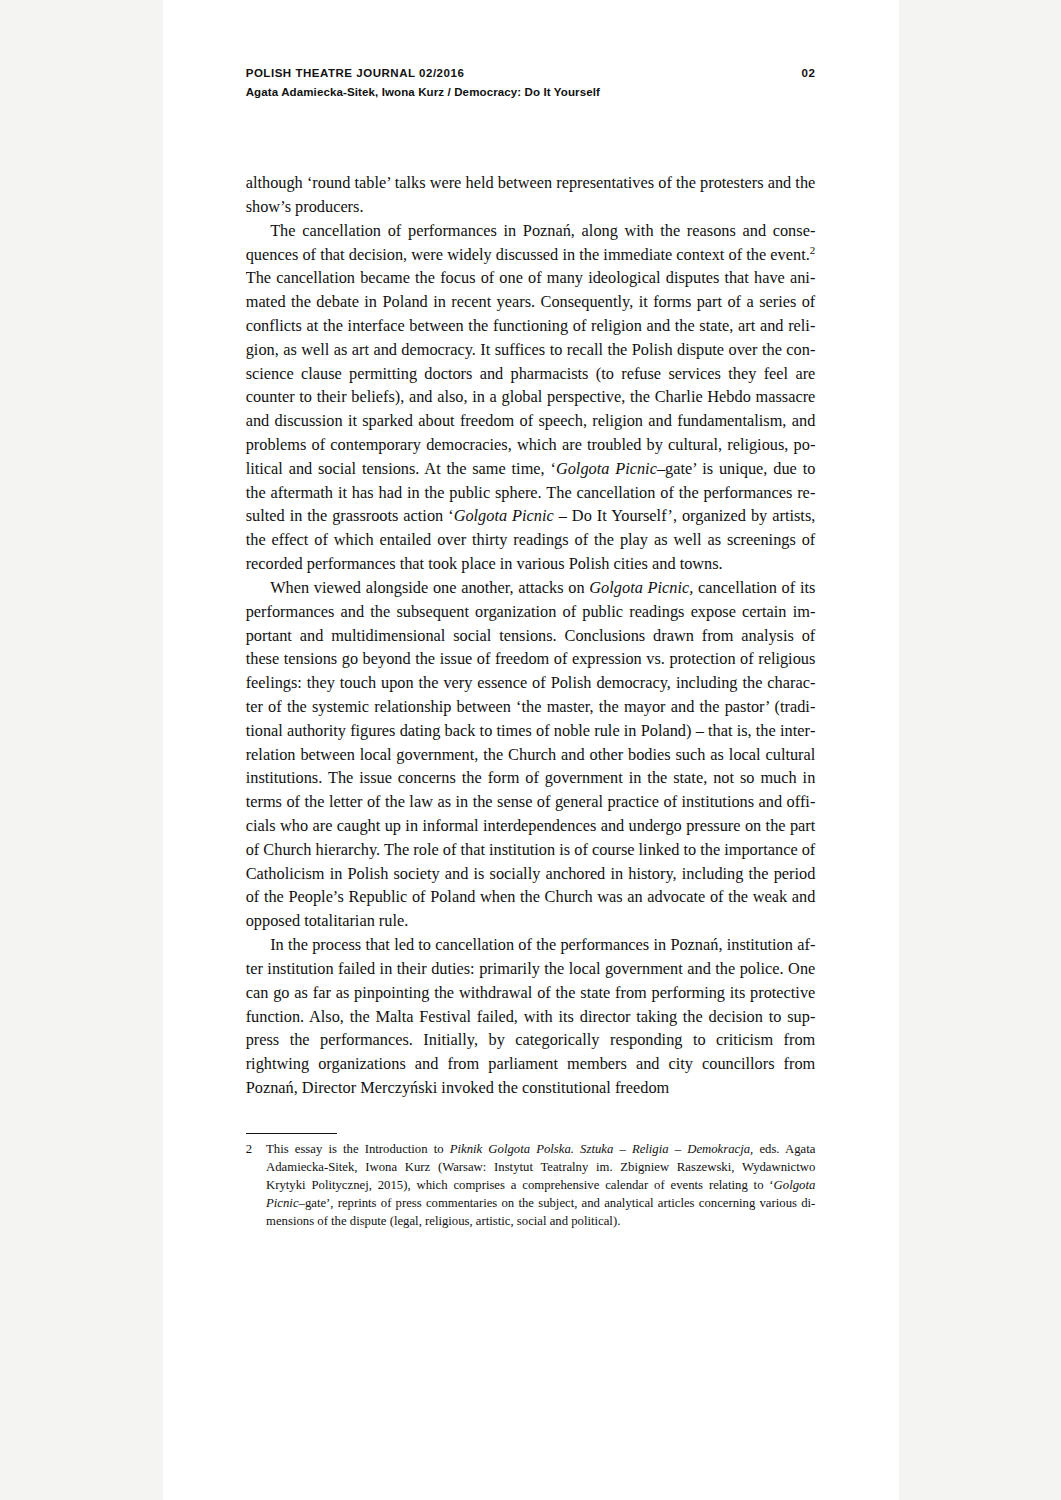Polish Theatre Journal 02/2016 02
Agata Adamiecka-Sitek, Iwona Kurz / Democracy: Do It Yourself
although ‘round table’ talks were held between representatives of the protesters and the show’s producers.
The cancellation of performances in Poznań, along with the reasons and consequences of that decision, were widely discussed in the immediate context of the event.2 The cancellation became the focus of one of many ideological disputes that have animated the debate in Poland in recent years. Consequently, it forms part of a series of conflicts at the interface between the functioning of religion and the state, art and religion, as well as art and democracy. It suffices to recall the Polish dispute over the conscience clause permitting doctors and pharmacists (to refuse services they feel are counter to their beliefs), and also, in a global perspective, the Charlie Hebdo massacre and discussion it sparked about freedom of speech, religion and fundamentalism, and problems of contemporary democracies, which are troubled by cultural, religious, political and social tensions. At the same time, ‘Golgota Picnic–gate’ is unique, due to the aftermath it has had in the public sphere. The cancellation of the performances resulted in the grassroots action ‘Golgota Picnic – Do It Yourself’, organized by artists, the effect of which entailed over thirty readings of the play as well as screenings of recorded performances that took place in various Polish cities and towns.
When viewed alongside one another, attacks on Golgota Picnic, cancellation of its performances and the subsequent organization of public readings expose certain important and multidimensional social tensions. Conclusions drawn from analysis of these tensions go beyond the issue of freedom of expression vs. protection of religious feelings: they touch upon the very essence of Polish democracy, including the character of the systemic relationship between ‘the master, the mayor and the pastor’ (traditional authority figures dating back to times of noble rule in Poland) – that is, the interrelation between local government, the Church and other bodies such as local cultural institutions. The issue concerns the form of government in the state, not so much in terms of the letter of the law as in the sense of general practice of institutions and officials who are caught up in informal interdependences and undergo pressure on the part of Church hierarchy. The role of that institution is of course linked to the importance of Catholicism in Polish society and is socially anchored in history, including the period of the People’s Republic of Poland when the Church was an advocate of the weak and opposed totalitarian rule.
In the process that led to cancellation of the performances in Poznań, institution after institution failed in their duties: primarily the local government and the police. One can go as far as pinpointing the withdrawal of the state from performing its protective function. Also, the Malta Festival failed, with its director taking the decision to suppress the performances. Initially, by categorically responding to criticism from rightwing organizations and from parliament members and city councillors from Poznań, Director Merczyński invoked the constitutional freedom
2 This essay is the Introduction to Piknik Golgota Polska. Sztuka – Religia – Demokracja, eds. Agata Adamiecka-Sitek, Iwona Kurz (Warsaw: Instytut Teatralny im. Zbigniew Raszewski, Wydawnictwo Krytyki Politycznej, 2015), which comprises a comprehensive calendar of events relating to ‘Golgota Picnic–gate’, reprints of press commentaries on the subject, and analytical articles concerning various dimensions of the dispute (legal, religious, artistic, social and political).